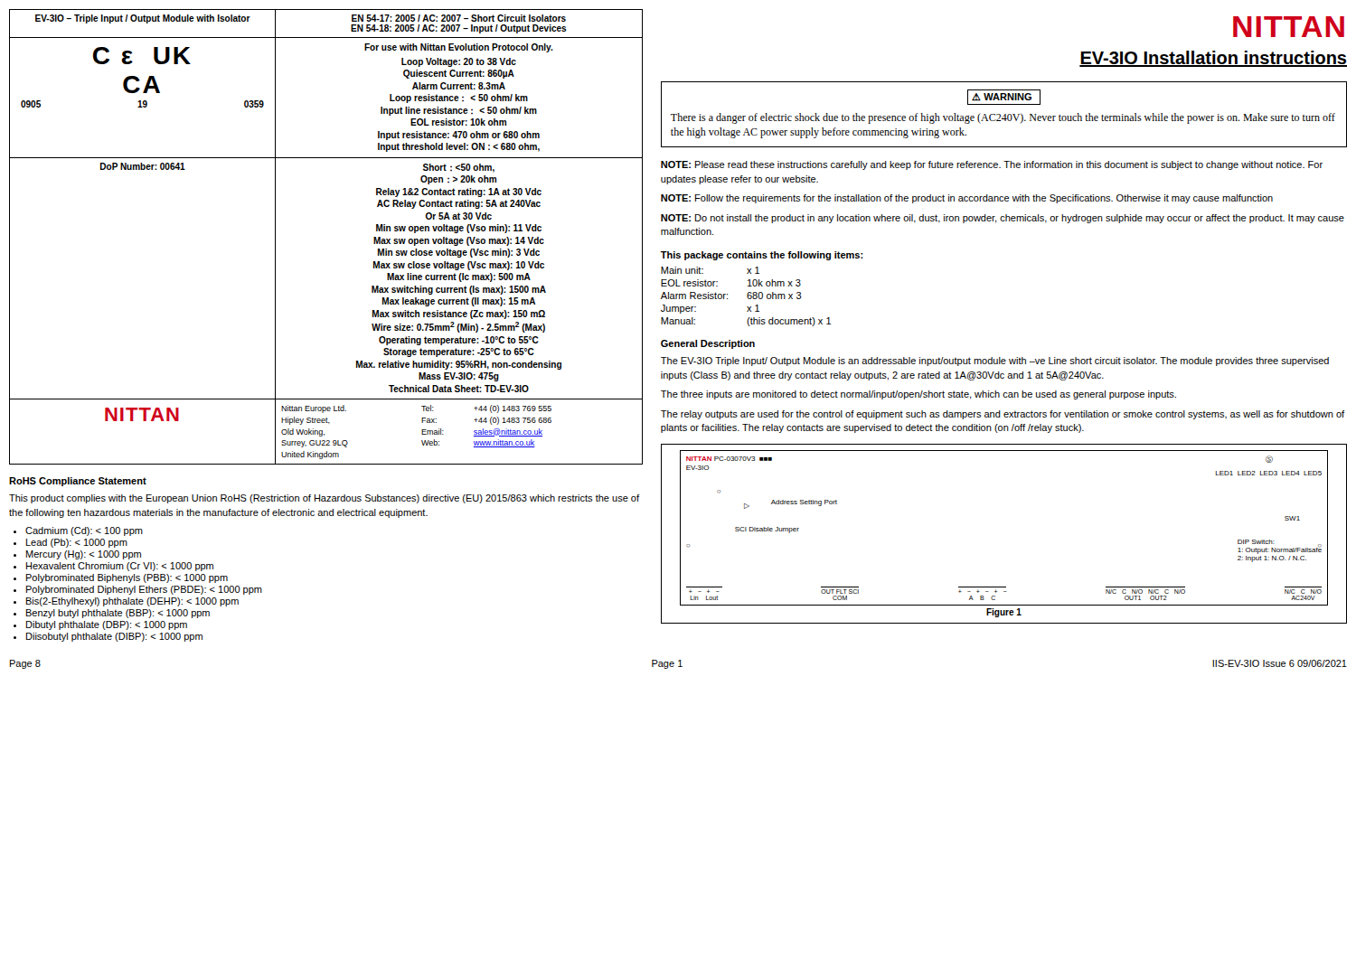| EV-3IO – Triple Input / Output Module with Isolator | EN 54-17: 2005 / AC: 2007 – Short Circuit Isolators EN 54-18: 2005 / AC: 2007 – Input / Output Devices |
| C ε UK CA 0905 19 0359 | For use with Nittan Evolution Protocol Only. Loop Voltage: 20 to 38 Vdc Quiescent Current: 860µA Alarm Current: 8.3mA Loop resistance： < 50 ohm/ km Input line resistance： < 50 ohm/ km EOL resistor: 10k ohm Input resistance: 470 ohm or 680 ohm Input threshold level: ON : < 680 ohm, |
| DoP Number: 00641 | Short：<50 ohm, Open：> 20k ohm Relay 1&2 Contact rating: 1A at 30 Vdc AC Relay Contact rating: 5A at 240Vac Or 5A at 30 Vdc Min sw open voltage (Vso min): 11 Vdc Max sw open voltage (Vso max): 14 Vdc Min sw close voltage (Vsc min): 3 Vdc Max sw close voltage (Vsc max): 10 Vdc Max line current (Ic max): 500 mA Max switching current (Is max): 1500 mA Max leakage current (Il max): 15 mA Max switch resistance (Zc max): 150 mΩ Wire size: 0.75mm 2 (Min) - 2.5mm 2 (Max) Operating temperature: -10°C to 55°C Storage temperature: -25°C to 65°C Max. relative humidity: 95%RH, non-condensing Mass EV-3IO: 475g Technical Data Sheet: TD-EV-3IO |
| NITTAN | / Nittan Europe Ltd. Hipley Street, Old Woking, Surrey, GU22 9LQ United Kingdom / Tel: Fax: Email: Web: / +44 (0) 1483 769 555 +44 (0) 1483 756 686 sales@nittan.co.uk www.nittan.co.uk / |
RoHS Compliance Statement
This product complies with the European Union RoHS (Restriction of Hazardous Substances) directive (EU) 2015/863 which restricts the use of the following ten hazardous materials in the manufacture of electronic and electrical equipment.
Cadmium (Cd): < 100 ppm
Lead (Pb): < 1000 ppm
Mercury (Hg): < 1000 ppm
Hexavalent Chromium (Cr VI): < 1000 ppm
Polybrominated Biphenyls (PBB): < 1000 ppm
Polybrominated Diphenyl Ethers (PBDE): < 1000 ppm
Bis(2-Ethylhexyl) phthalate (DEHP): < 1000 ppm
Benzyl butyl phthalate (BBP): < 1000 ppm
Dibutyl phthalate (DBP): < 1000 ppm
Diisobutyl phthalate (DIBP): < 1000 ppm
NITTAN
EV-3IO Installation instructions
⚠ WARNING
There is a danger of electric shock due to the presence of high voltage (AC240V). Never touch the terminals while the power is on. Make sure to turn off the high voltage AC power supply before commencing wiring work.
NOTE: Please read these instructions carefully and keep for future reference. The information in this document is subject to change without notice. For updates please refer to our website.
NOTE: Follow the requirements for the installation of the product in accordance with the Specifications. Otherwise it may cause malfunction
NOTE: Do not install the product in any location where oil, dust, iron powder, chemicals, or hydrogen sulphide may occur or affect the product. It may cause malfunction.
This package contains the following items:
| Main unit: | x 1 |
| EOL resistor: | 10k ohm x 3 |
| Alarm Resistor: | 680 ohm x 3 |
| Jumper: | x 1 |
| Manual: | (this document) x 1 |
General Description
The EV-3IO Triple Input/ Output Module is an addressable input/output module with –ve Line short circuit isolator. The module provides three supervised inputs (Class B) and three dry contact relay outputs, 2 are rated at 1A@30Vdc and 1 at 5A@240Vac.
The three inputs are monitored to detect normal/input/open/short state, which can be used as general purpose inputs.
The relay outputs are used for the control of equipment such as dampers and extractors for ventilation or smoke control systems, as well as for shutdown of plants or facilities. The relay contacts are supervised to detect the condition (on /off /relay stuck).
NITTAN PC-03070V3 ■■■
EV-3IO
Ⓢ
LED1 LED2 LED3 LED4 LED5
○
▷
Address Setting Port
SW1
SCI Disable Jumper
DIP Switch:
1: Output: Normal/Failsafe
2: Input 1: N.O. / N.C.
○
○
+ − + −
Lin Lout
OUT FLT SCI
COM
+ − + − + −
A B C
N/C C N/O N/C C N/O
OUT1 OUT2
N/C C N/O
AC240V
Figure 1
Page 8
Page 1 IIS-EV-3IO Issue 6 09/06/2021